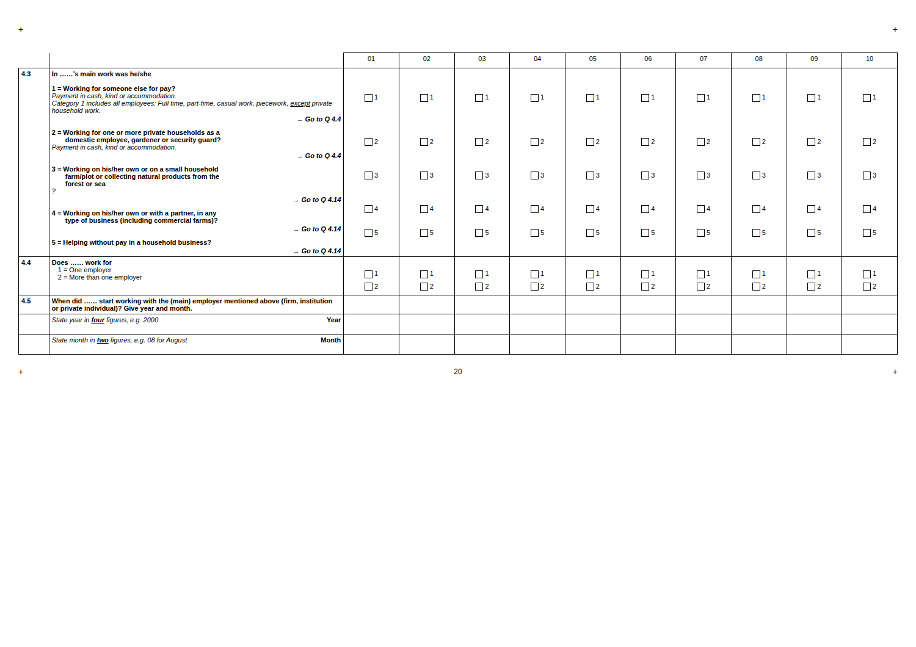+ +
| | | 01 | 02 | 03 | 04 | 05 | 06 | 07 | 08 | 09 | 10 |
| --- | --- | --- | --- | --- | --- | --- | --- | --- | --- | --- | --- |
| 4.3 | In ……’s main work was he/she 1 = Working for someone else for pay? Payment in cash, kind or accommodation. Category 1 includes all employees: Full time, part-time, casual work, piecework, except private household work. → Go to Q 4.4 2 = Working for one or more private households as a domestic employee, gardener or security guard? Payment in cash, kind or accommodation. → Go to Q 4.4 3 = Working on his/her own or on a small household farm/plot or collecting natural products from the forest or sea ? → Go to Q 4.14 4 = Working on his/her own or with a partner, in any type of business (including commercial farms)? → Go to Q 4.14 5 = Helping without pay in a household business? → Go to Q 4.14 | 1 2 3 4 5 | 1 2 3 4 5 | 1 2 3 4 5 | 1 2 3 4 5 | 1 2 3 4 5 | 1 2 3 4 5 | 1 2 3 4 5 | 1 2 3 4 5 | 1 2 3 4 5 | 1 2 3 4 5 |
| 4.4 | Does …… work for 1 = One employer 2 = More than one employer | 1 2 | 1 2 | 1 2 | 1 2 | 1 2 | 1 2 | 1 2 | 1 2 | 1 2 | 1 2 |
| 4.5 | When did …… start working with the (main) employer mentioned above (firm, institution or private individual)? Give year and month. | | | | | | | | | | |
| | State year in four figures, e.g. 2000 Year | | | | | | | | | | |
| | State month in two figures, e.g. 08 for August Month | | | | | | | | | | |
+ 20 +